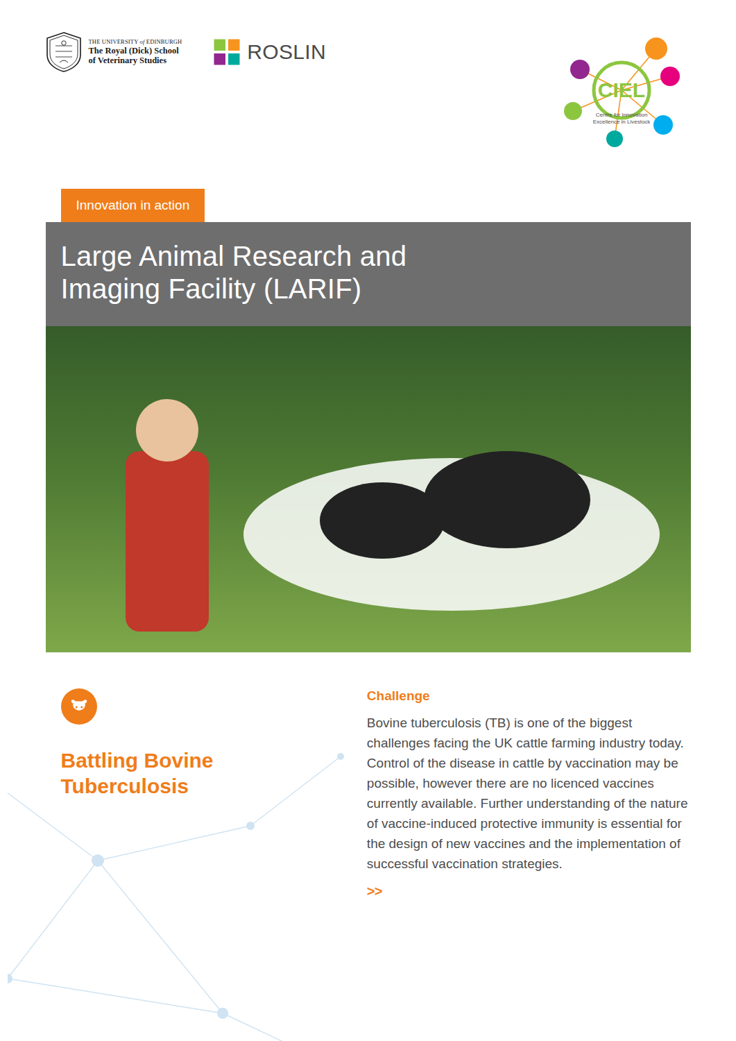THE UNIVERSITY of EDINBURGH
The Royal (Dick) School
of Veterinary Studies
ROSLIN
CIEL Centre for Innovation Excellence in Livestock
Innovation in action
Large Animal Research and
Imaging Facility (LARIF)
Battling Bovine
Tuberculosis
Challenge
Bovine tuberculosis (TB) is one of the biggest challenges facing the UK cattle farming industry today. Control of the disease in cattle by vaccination may be possible, however there are no licenced vaccines currently available. Further understanding of the nature of vaccine-induced protective immunity is essential for the design of new vaccines and the implementation of successful vaccination strategies.
>>